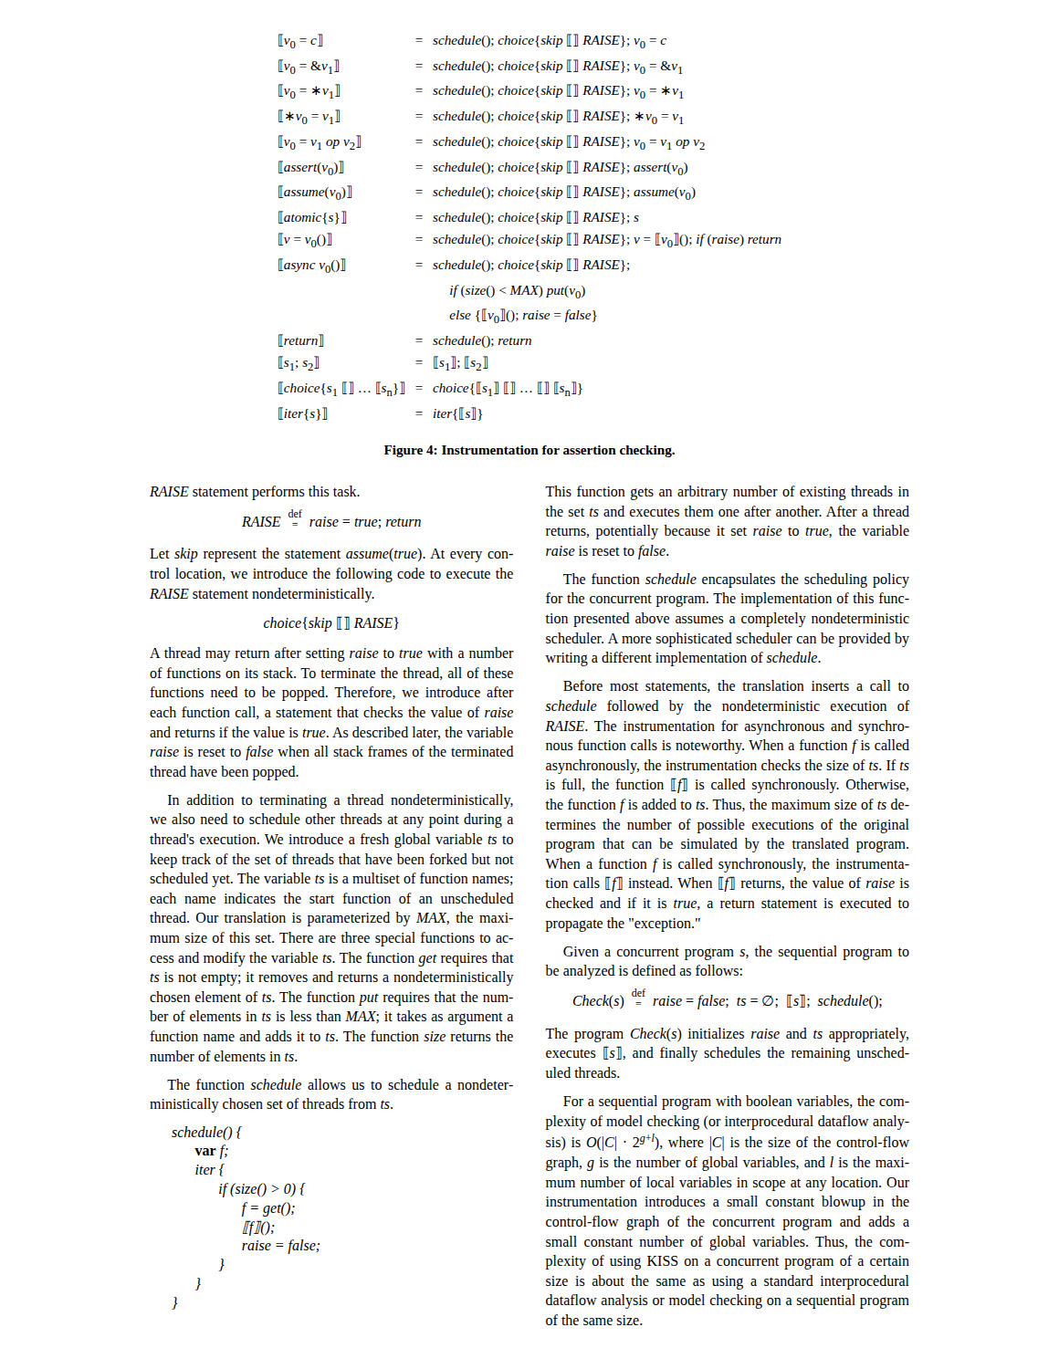| ⟦ v 0 = c ⟧ | = | schedule (); choice { skip ⟦⟧ RAISE }; v 0 = c |
| ⟦ v 0 = & v 1 ⟧ | = | schedule (); choice { skip ⟦⟧ RAISE }; v 0 = & v 1 |
| ⟦ v 0 = ∗ v 1 ⟧ | = | schedule (); choice { skip ⟦⟧ RAISE }; v 0 = ∗ v 1 |
| ⟦∗ v 0 = v 1 ⟧ | = | schedule (); choice { skip ⟦⟧ RAISE }; ∗ v 0 = v 1 |
| ⟦ v 0 = v 1 op v 2 ⟧ | = | schedule (); choice { skip ⟦⟧ RAISE }; v 0 = v 1 op v 2 |
| ⟦ assert ( v 0 )⟧ | = | schedule (); choice { skip ⟦⟧ RAISE }; assert ( v 0 ) |
| ⟦ assume ( v 0 )⟧ | = | schedule (); choice { skip ⟦⟧ RAISE }; assume ( v 0 ) |
| ⟦ atomic { s }⟧ | = | schedule (); choice { skip ⟦⟧ RAISE }; s |
| ⟦ v = v 0 ()⟧ | = | schedule (); choice { skip ⟦⟧ RAISE }; v = ⟦ v 0 ⟧(); if ( raise ) return |
| ⟦ async v 0 ()⟧ | = | schedule (); choice { skip ⟦⟧ RAISE }; |
| | | if ( size () < MAX ) put ( v 0 ) |
| | | else {⟦ v 0 ⟧(); raise = false } |
| ⟦ return ⟧ | = | schedule (); return |
| ⟦ s 1 ; s 2 ⟧ | = | ⟦ s 1 ⟧; ⟦ s 2 ⟧ |
| ⟦ choice { s 1 ⟦⟧ … ⟦ s n }⟧ | = | choice {⟦ s 1 ⟧ ⟦⟧ … ⟦⟧ ⟦ s n ⟧} |
| ⟦ iter { s }⟧ | = | iter {⟦ s ⟧} |
Figure 4: Instrumentation for assertion checking.
RAISE statement performs this task.
RAISE def
= raise = true; return
Let skip represent the statement assume(true). At every control location, we introduce the following code to execute the RAISE statement nondeterministically.
choice{skip ⟦⟧ RAISE}
A thread may return after setting raise to true with a number of functions on its stack. To terminate the thread, all of these functions need to be popped. Therefore, we introduce after each function call, a statement that checks the value of raise and returns if the value is true. As described later, the variable raise is reset to false when all stack frames of the terminated thread have been popped.
In addition to terminating a thread nondeterministically, we also need to schedule other threads at any point during a thread's execution. We introduce a fresh global variable ts to keep track of the set of threads that have been forked but not scheduled yet. The variable ts is a multiset of function names; each name indicates the start function of an unscheduled thread. Our translation is parameterized by MAX, the maximum size of this set. There are three special functions to access and modify the variable ts. The function get requires that ts is not empty; it removes and returns a nondeterministically chosen element of ts. The function put requires that the number of elements in ts is less than MAX; it takes as argument a function name and adds it to ts. The function size returns the number of elements in ts.
The function schedule allows us to schedule a nondeterministically chosen set of threads from ts.
schedule() {
var f;
iter {
if (size() > 0) {
f = get();
⟦f⟧();
raise = false;
}
}
}
This function gets an arbitrary number of existing threads in the set ts and executes them one after another. After a thread returns, potentially because it set raise to true, the variable raise is reset to false.
The function schedule encapsulates the scheduling policy for the concurrent program. The implementation of this function presented above assumes a completely nondeterministic scheduler. A more sophisticated scheduler can be provided by writing a different implementation of schedule.
Before most statements, the translation inserts a call to schedule followed by the nondeterministic execution of RAISE. The instrumentation for asynchronous and synchronous function calls is noteworthy. When a function f is called asynchronously, the instrumentation checks the size of ts. If ts is full, the function ⟦f⟧ is called synchronously. Otherwise, the function f is added to ts. Thus, the maximum size of ts determines the number of possible executions of the original program that can be simulated by the translated program. When a function f is called synchronously, the instrumentation calls ⟦f⟧ instead. When ⟦f⟧ returns, the value of raise is checked and if it is true, a return statement is executed to propagate the "exception."
Given a concurrent program s, the sequential program to be analyzed is defined as follows:
Check(s) def
= raise = false; ts = ∅; ⟦s⟧; schedule();
The program Check(s) initializes raise and ts appropriately, executes ⟦s⟧, and finally schedules the remaining unscheduled threads.
For a sequential program with boolean variables, the complexity of model checking (or interprocedural dataflow analysis) is O(|C| · 2g+l), where |C| is the size of the control-flow graph, g is the number of global variables, and l is the maximum number of local variables in scope at any location. Our instrumentation introduces a small constant blowup in the control-flow graph of the concurrent program and adds a small constant number of global variables. Thus, the complexity of using KISS on a concurrent program of a certain size is about the same as using a standard interprocedural dataflow analysis or model checking on a sequential program of the same size.